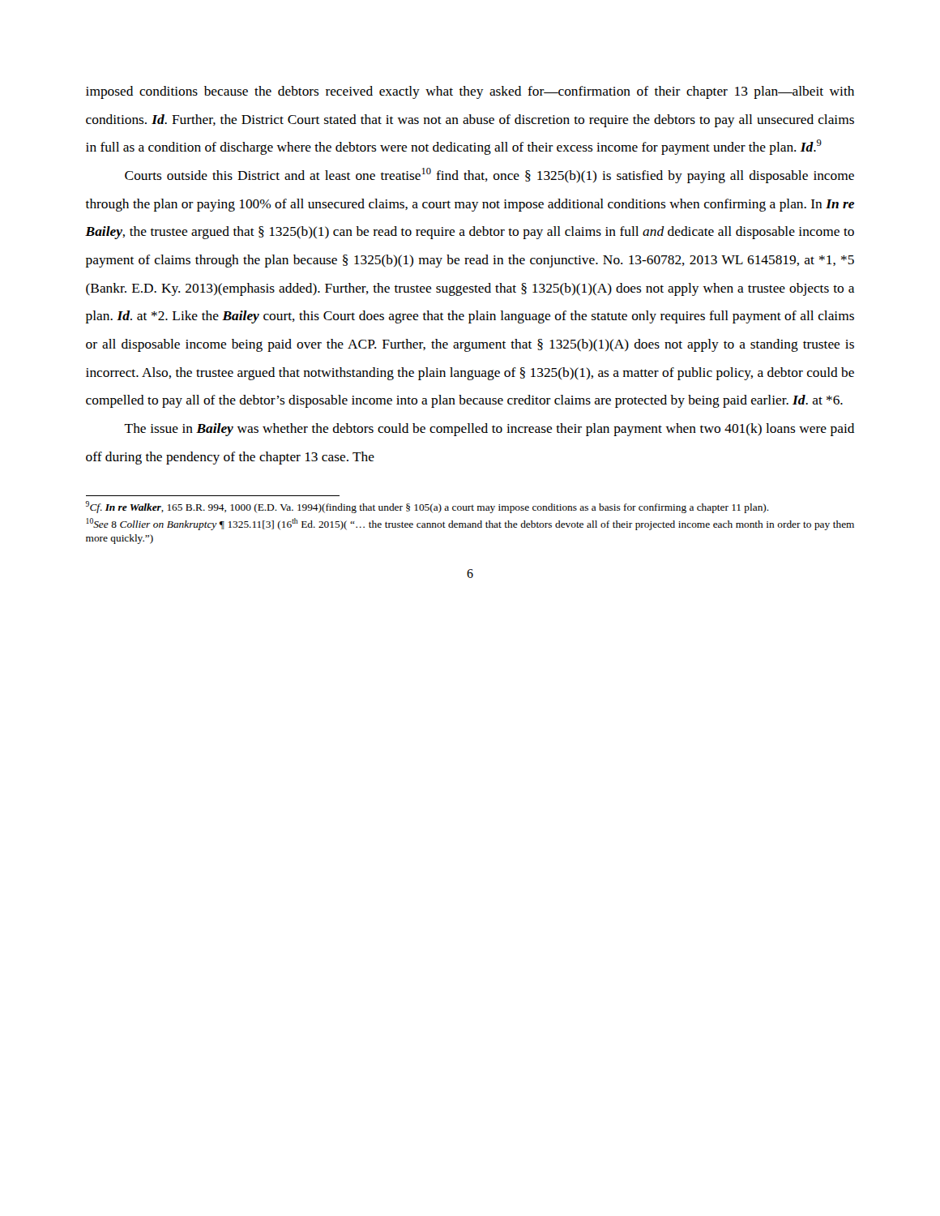imposed conditions because the debtors received exactly what they asked for—confirmation of their chapter 13 plan—albeit with conditions. Id. Further, the District Court stated that it was not an abuse of discretion to require the debtors to pay all unsecured claims in full as a condition of discharge where the debtors were not dedicating all of their excess income for payment under the plan. Id.9
Courts outside this District and at least one treatise10 find that, once § 1325(b)(1) is satisfied by paying all disposable income through the plan or paying 100% of all unsecured claims, a court may not impose additional conditions when confirming a plan. In In re Bailey, the trustee argued that § 1325(b)(1) can be read to require a debtor to pay all claims in full and dedicate all disposable income to payment of claims through the plan because § 1325(b)(1) may be read in the conjunctive. No. 13-60782, 2013 WL 6145819, at *1, *5 (Bankr. E.D. Ky. 2013)(emphasis added). Further, the trustee suggested that § 1325(b)(1)(A) does not apply when a trustee objects to a plan. Id. at *2. Like the Bailey court, this Court does agree that the plain language of the statute only requires full payment of all claims or all disposable income being paid over the ACP. Further, the argument that § 1325(b)(1)(A) does not apply to a standing trustee is incorrect. Also, the trustee argued that notwithstanding the plain language of § 1325(b)(1), as a matter of public policy, a debtor could be compelled to pay all of the debtor’s disposable income into a plan because creditor claims are protected by being paid earlier. Id. at *6.
The issue in Bailey was whether the debtors could be compelled to increase their plan payment when two 401(k) loans were paid off during the pendency of the chapter 13 case. The
9Cf. In re Walker, 165 B.R. 994, 1000 (E.D. Va. 1994)(finding that under § 105(a) a court may impose conditions as a basis for confirming a chapter 11 plan).
10See 8 Collier on Bankruptcy ¶ 1325.11[3] (16th Ed. 2015)( “… the trustee cannot demand that the debtors devote all of their projected income each month in order to pay them more quickly.”)
6